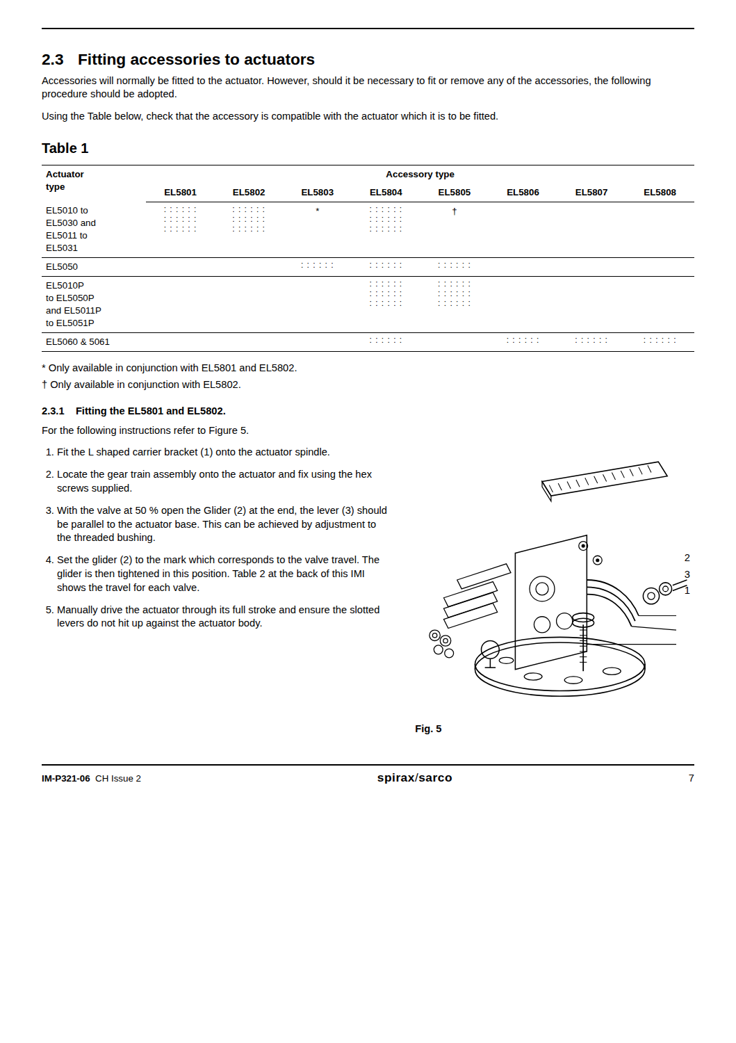2.3 Fitting accessories to actuators
Accessories will normally be fitted to the actuator. However, should it be necessary to fit or remove any of the accessories, the following procedure should be adopted.
Using the Table below, check that the accessory is compatible with the actuator which it is to be fitted.
Table 1
| Actuator type | Accessory type |
| --- | --- |
| EL5801 | EL5802 | EL5803 | EL5804 | EL5805 | EL5806 | EL5807 | EL5808 |
| EL5010 to EL5030 and EL5011 to EL5031 | : : : : : : : : : : : : : : : : : : | : : : : : : : : : : : : : : : : : : | * | : : : : : : : : : : : : : : : : : : | † | | | |
| EL5050 | | | : : : : : : | : : : : : : | : : : : : : | | | |
| EL5010P to EL5050P and EL5011P to EL5051P | | | | : : : : : : : : : : : : : : : : : : | : : : : : : : : : : : : : : : : : : | | | |
| EL5060 & 5061 | | | | : : : : : : | | : : : : : : | : : : : : : | : : : : : : |
* Only available in conjunction with EL5801 and EL5802.
† Only available in conjunction with EL5802.
2.3.1 Fitting the EL5801 and EL5802.
For the following instructions refer to Figure 5.
Fit the L shaped carrier bracket (1) onto the actuator spindle.
Locate the gear train assembly onto the actuator and fix using the hex screws supplied.
With the valve at 50 % open the Glider (2) at the end, the lever (3) should be parallel to the actuator base. This can be achieved by adjustment to the threaded bushing.
Set the glider (2) to the mark which corresponds to the valve travel. The glider is then tightened in this position. Table 2 at the back of this IMI shows the travel for each valve.
Manually drive the actuator through its full stroke and ensure the slotted levers do not hit up against the actuator body.
2
3
1
Fig. 5
IM-P321-06 CH Issue 2
spirax/sarco
7